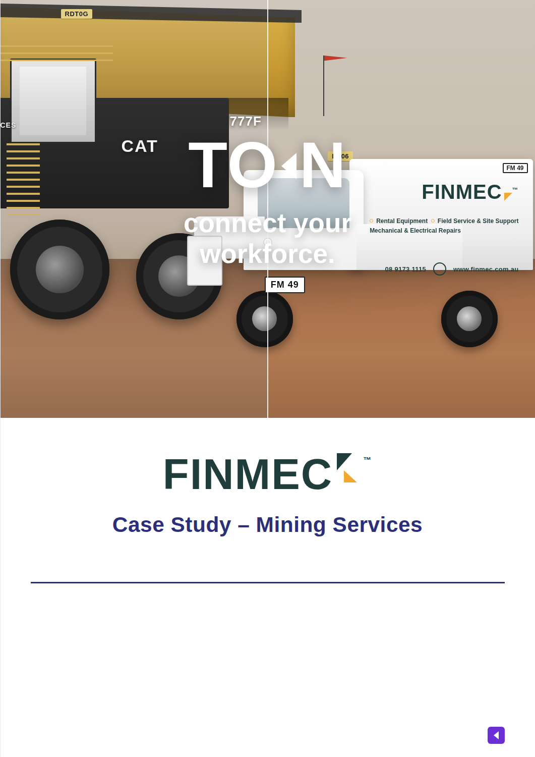RDT0G DT06 CAT 777F CES
FM 49
FM 49
FINMEC ™
Rental Equipment Field Service & Site Support
Mechanical & Electrical Repairs
08 9173 1115 www.finmec.com.au
TO N
connect your
workforce.
FINMEC ™
Case Study – Mining Services